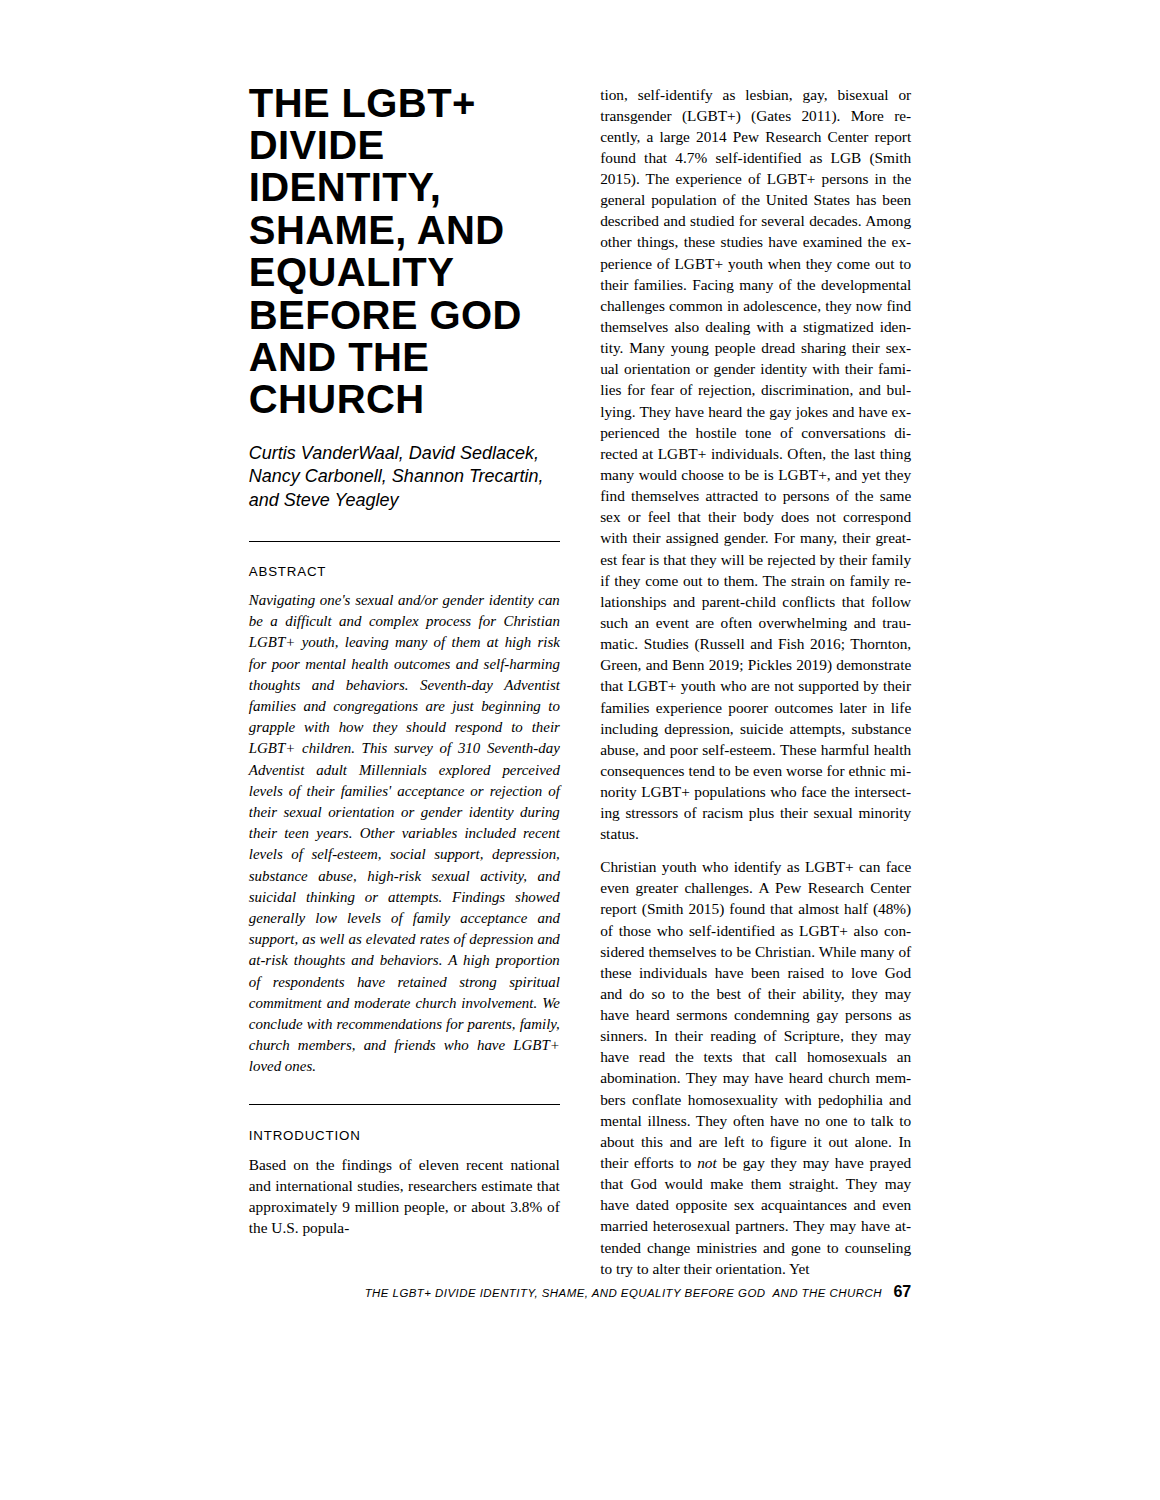The LGBT+ Divide Identity, Shame, and Equality Before God and the Church
Curtis VanderWaal, David Sedlacek, Nancy Carbonell, Shannon Trecartin, and Steve Yeagley
Abstract
Navigating one's sexual and/or gender identity can be a difficult and complex process for Christian LGBT+ youth, leaving many of them at high risk for poor mental health outcomes and self-harming thoughts and behaviors. Seventh-day Adventist families and congregations are just beginning to grapple with how they should respond to their LGBT+ children. This survey of 310 Seventh-day Adventist adult Millennials explored perceived levels of their families' acceptance or rejection of their sexual orientation or gender identity during their teen years. Other variables included recent levels of self-esteem, social support, depression, substance abuse, high-risk sexual activity, and suicidal thinking or attempts. Findings showed generally low levels of family acceptance and support, as well as elevated rates of depression and at-risk thoughts and behaviors. A high proportion of respondents have retained strong spiritual commitment and moderate church involvement. We conclude with recommendations for parents, family, church members, and friends who have LGBT+ loved ones.
Introduction
Based on the findings of eleven recent national and international studies, researchers estimate that approximately 9 million people, or about 3.8% of the U.S. popula-
tion, self-identify as lesbian, gay, bisexual or transgender (LGBT+) (Gates 2011). More recently, a large 2014 Pew Research Center report found that 4.7% self-identified as LGB (Smith 2015). The experience of LGBT+ persons in the general population of the United States has been described and studied for several decades. Among other things, these studies have examined the experience of LGBT+ youth when they come out to their families. Facing many of the developmental challenges common in adolescence, they now find themselves also dealing with a stigmatized identity. Many young people dread sharing their sexual orientation or gender identity with their families for fear of rejection, discrimination, and bullying. They have heard the gay jokes and have experienced the hostile tone of conversations directed at LGBT+ individuals. Often, the last thing many would choose to be is LGBT+, and yet they find themselves attracted to persons of the same sex or feel that their body does not correspond with their assigned gender. For many, their greatest fear is that they will be rejected by their family if they come out to them. The strain on family relationships and parent-child conflicts that follow such an event are often overwhelming and traumatic. Studies (Russell and Fish 2016; Thornton, Green, and Benn 2019; Pickles 2019) demonstrate that LGBT+ youth who are not supported by their families experience poorer outcomes later in life including depression, suicide attempts, substance abuse, and poor self-esteem. These harmful health consequences tend to be even worse for ethnic minority LGBT+ populations who face the intersecting stressors of racism plus their sexual minority status.
Christian youth who identify as LGBT+ can face even greater challenges. A Pew Research Center report (Smith 2015) found that almost half (48%) of those who self-identified as LGBT+ also considered themselves to be Christian. While many of these individuals have been raised to love God and do so to the best of their ability, they may have heard sermons condemning gay persons as sinners. In their reading of Scripture, they may have read the texts that call homosexuals an abomination. They may have heard church members conflate homosexuality with pedophilia and mental illness. They often have no one to talk to about this and are left to figure it out alone. In their efforts to not be gay they may have prayed that God would make them straight. They may have dated opposite sex acquaintances and even married heterosexual partners. They may have attended change ministries and gone to counseling to try to alter their orientation. Yet
The LGBT+ Divide Identity, Shame, and Equality Before God and the Church 67